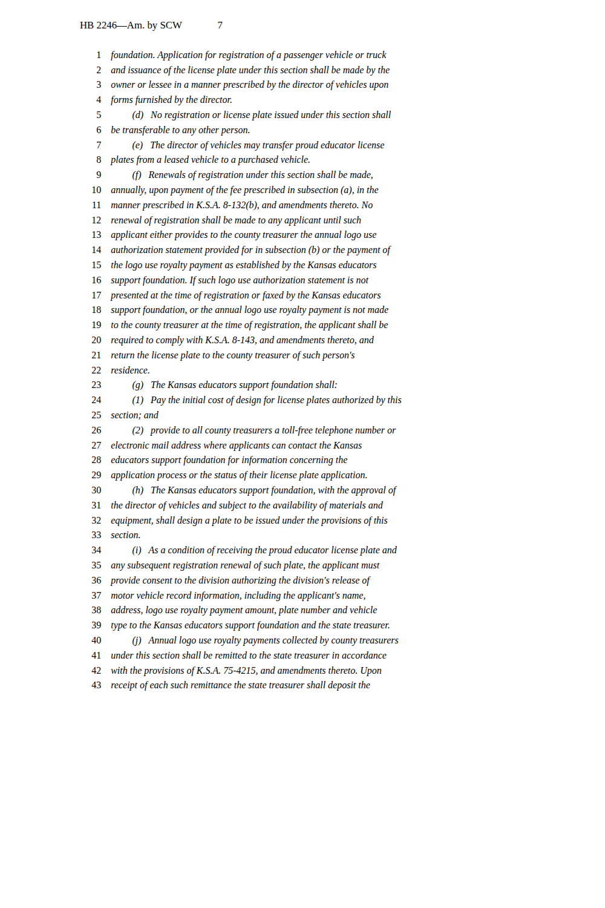HB 2246—Am. by SCW 7
foundation. Application for registration of a passenger vehicle or truck
and issuance of the license plate under this section shall be made by the
owner or lessee in a manner prescribed by the director of vehicles upon
forms furnished by the director.
(d) No registration or license plate issued under this section shall
be transferable to any other person.
(e) The director of vehicles may transfer proud educator license
plates from a leased vehicle to a purchased vehicle.
(f) Renewals of registration under this section shall be made,
annually, upon payment of the fee prescribed in subsection (a), in the
manner prescribed in K.S.A. 8-132(b), and amendments thereto. No
renewal of registration shall be made to any applicant until such
applicant either provides to the county treasurer the annual logo use
authorization statement provided for in subsection (b) or the payment of
the logo use royalty payment as established by the Kansas educators
support foundation. If such logo use authorization statement is not
presented at the time of registration or faxed by the Kansas educators
support foundation, or the annual logo use royalty payment is not made
to the county treasurer at the time of registration, the applicant shall be
required to comply with K.S.A. 8-143, and amendments thereto, and
return the license plate to the county treasurer of such person's
residence.
(g) The Kansas educators support foundation shall:
(1) Pay the initial cost of design for license plates authorized by this
section; and
(2) provide to all county treasurers a toll-free telephone number or
electronic mail address where applicants can contact the Kansas
educators support foundation for information concerning the
application process or the status of their license plate application.
(h) The Kansas educators support foundation, with the approval of
the director of vehicles and subject to the availability of materials and
equipment, shall design a plate to be issued under the provisions of this
section.
(i) As a condition of receiving the proud educator license plate and
any subsequent registration renewal of such plate, the applicant must
provide consent to the division authorizing the division's release of
motor vehicle record information, including the applicant's name,
address, logo use royalty payment amount, plate number and vehicle
type to the Kansas educators support foundation and the state treasurer.
(j) Annual logo use royalty payments collected by county treasurers
under this section shall be remitted to the state treasurer in accordance
with the provisions of K.S.A. 75-4215, and amendments thereto. Upon
receipt of each such remittance the state treasurer shall deposit the